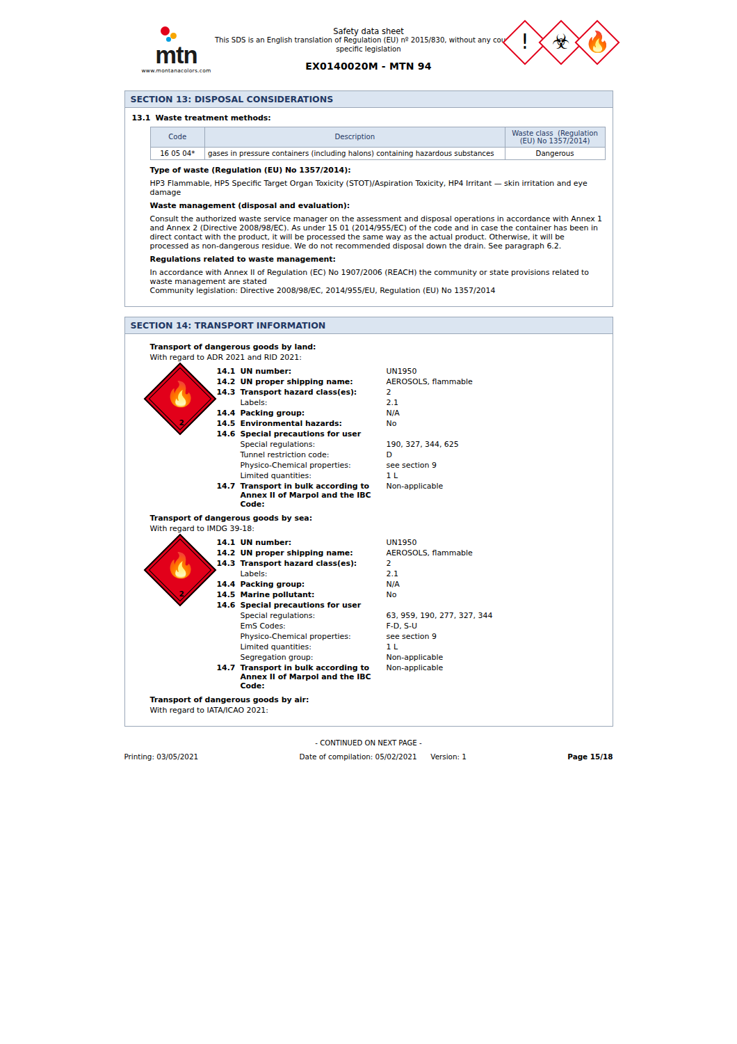mtn
www.montanacolors.com
Safety data sheet
This SDS is an English translation of Regulation (EU) nº 2015/830, without any country-specific legislation
!
☣
🔥
EX0140020M - MTN 94
SECTION 13: DISPOSAL CONSIDERATIONS
13.1 Waste treatment methods:
| Code | Description | Waste class (Regulation (EU) No 1357/2014) |
| --- | --- | --- |
| 16 05 04* | gases in pressure containers (including halons) containing hazardous substances | Dangerous |
Type of waste (Regulation (EU) No 1357/2014):
HP3 Flammable, HP5 Specific Target Organ Toxicity (STOT)/Aspiration Toxicity, HP4 Irritant — skin irritation and eye damage
Waste management (disposal and evaluation):
Consult the authorized waste service manager on the assessment and disposal operations in accordance with Annex 1 and Annex 2 (Directive 2008/98/EC). As under 15 01 (2014/955/EC) of the code and in case the container has been in direct contact with the product, it will be processed the same way as the actual product. Otherwise, it will be processed as non-dangerous residue. We do not recommended disposal down the drain. See paragraph 6.2.
Regulations related to waste management:
In accordance with Annex II of Regulation (EC) No 1907/2006 (REACH) the community or state provisions related to waste management are stated
Community legislation: Directive 2008/98/EC, 2014/955/EU, Regulation (EU) No 1357/2014
SECTION 14: TRANSPORT INFORMATION
Transport of dangerous goods by land:
With regard to ADR 2021 and RID 2021:
🔥
2
| 14.1 | UN number: | UN1950 |
| 14.2 | UN proper shipping name: | AEROSOLS, flammable |
| 14.3 | Transport hazard class(es): | 2 |
| | Labels: | 2.1 |
| 14.4 | Packing group: | N/A |
| 14.5 | Environmental hazards: | No |
| 14.6 | Special precautions for user | |
| | Special regulations: | 190, 327, 344, 625 |
| | Tunnel restriction code: | D |
| | Physico-Chemical properties: | see section 9 |
| | Limited quantities: | 1 L |
| 14.7 | Transport in bulk according to Annex II of Marpol and the IBC Code: | Non-applicable |
Transport of dangerous goods by sea:
With regard to IMDG 39-18:
🔥
2
| 14.1 | UN number: | UN1950 |
| 14.2 | UN proper shipping name: | AEROSOLS, flammable |
| 14.3 | Transport hazard class(es): | 2 |
| | Labels: | 2.1 |
| 14.4 | Packing group: | N/A |
| 14.5 | Marine pollutant: | No |
| 14.6 | Special precautions for user | |
| | Special regulations: | 63, 959, 190, 277, 327, 344 |
| | EmS Codes: | F-D, S-U |
| | Physico-Chemical properties: | see section 9 |
| | Limited quantities: | 1 L |
| | Segregation group: | Non-applicable |
| 14.7 | Transport in bulk according to Annex II of Marpol and the IBC Code: | Non-applicable |
Transport of dangerous goods by air:
With regard to IATA/ICAO 2021:
- CONTINUED ON NEXT PAGE -
Printing: 03/05/2021
Date of compilation: 05/02/2021 Version: 1
Page 15/18